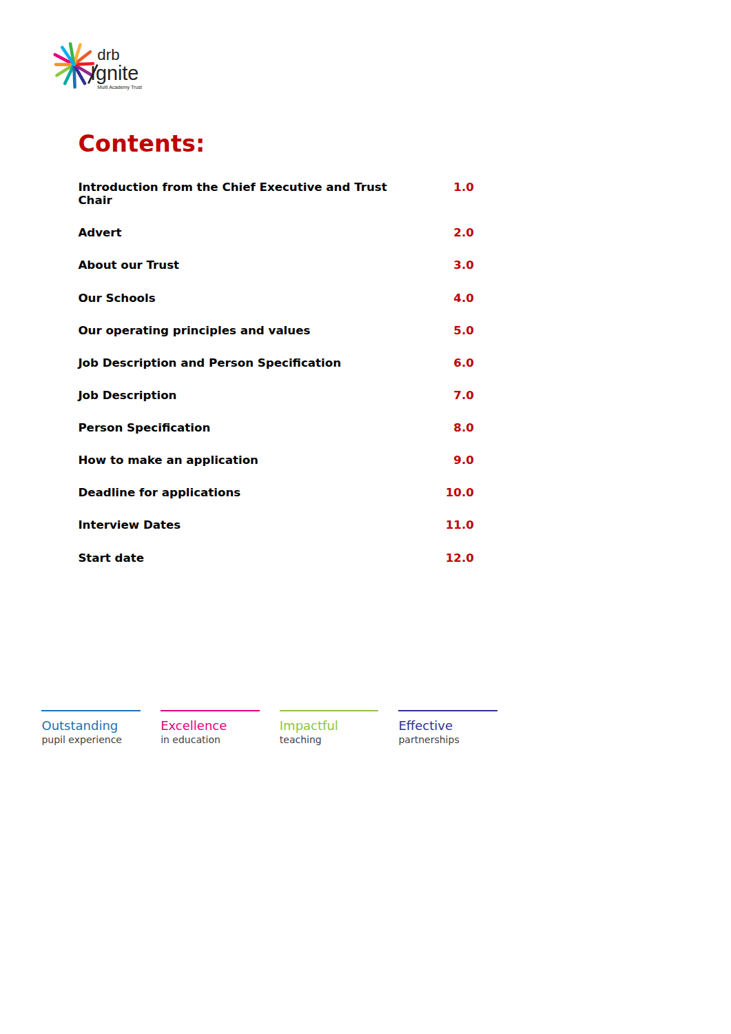drb Ignite Multi Academy Trust
Contents:
| Introduction from the Chief Executive and Trust Chair | 1.0 |
| Advert | 2.0 |
| About our Trust | 3.0 |
| Our Schools | 4.0 |
| Our operating principles and values | 5.0 |
| Job Description and Person Specification | 6.0 |
| Job Description | 7.0 |
| Person Specification | 8.0 |
| How to make an application | 9.0 |
| Deadline for applications | 10.0 |
| Interview Dates | 11.0 |
| Start date | 12.0 |
Outstanding pupil experience
Excellence in education
Impactful teaching
Effective partnerships